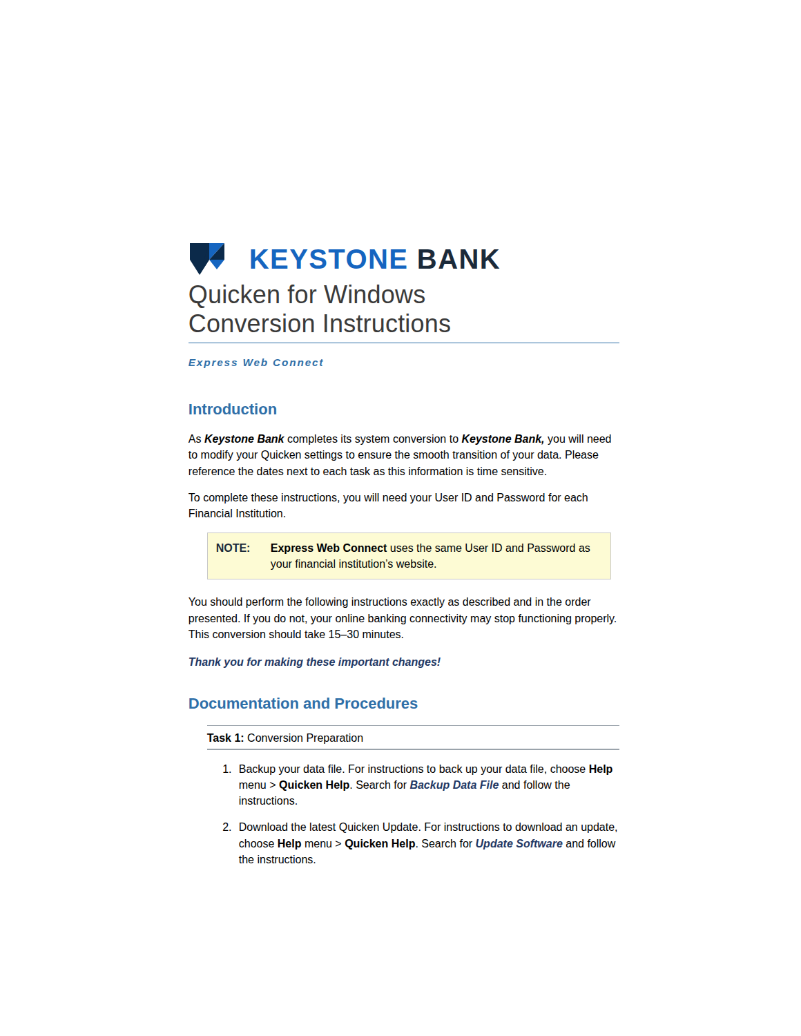KEYSTONE BANK
Quicken for Windows
Conversion Instructions
Express Web Connect
Introduction
As Keystone Bank completes its system conversion to Keystone Bank, you will need to modify your Quicken settings to ensure the smooth transition of your data. Please reference the dates next to each task as this information is time sensitive.
To complete these instructions, you will need your User ID and Password for each Financial Institution.
NOTE:
Express Web Connect uses the same User ID and Password as your financial institution’s website.
You should perform the following instructions exactly as described and in the order presented. If you do not, your online banking connectivity may stop functioning properly. This conversion should take 15–30 minutes.
Thank you for making these important changes!
Documentation and Procedures
Task 1: Conversion Preparation
Backup your data file. For instructions to back up your data file, choose Help menu > Quicken Help. Search for Backup Data File and follow the instructions.
Download the latest Quicken Update. For instructions to download an update, choose Help menu > Quicken Help. Search for Update Software and follow the instructions.